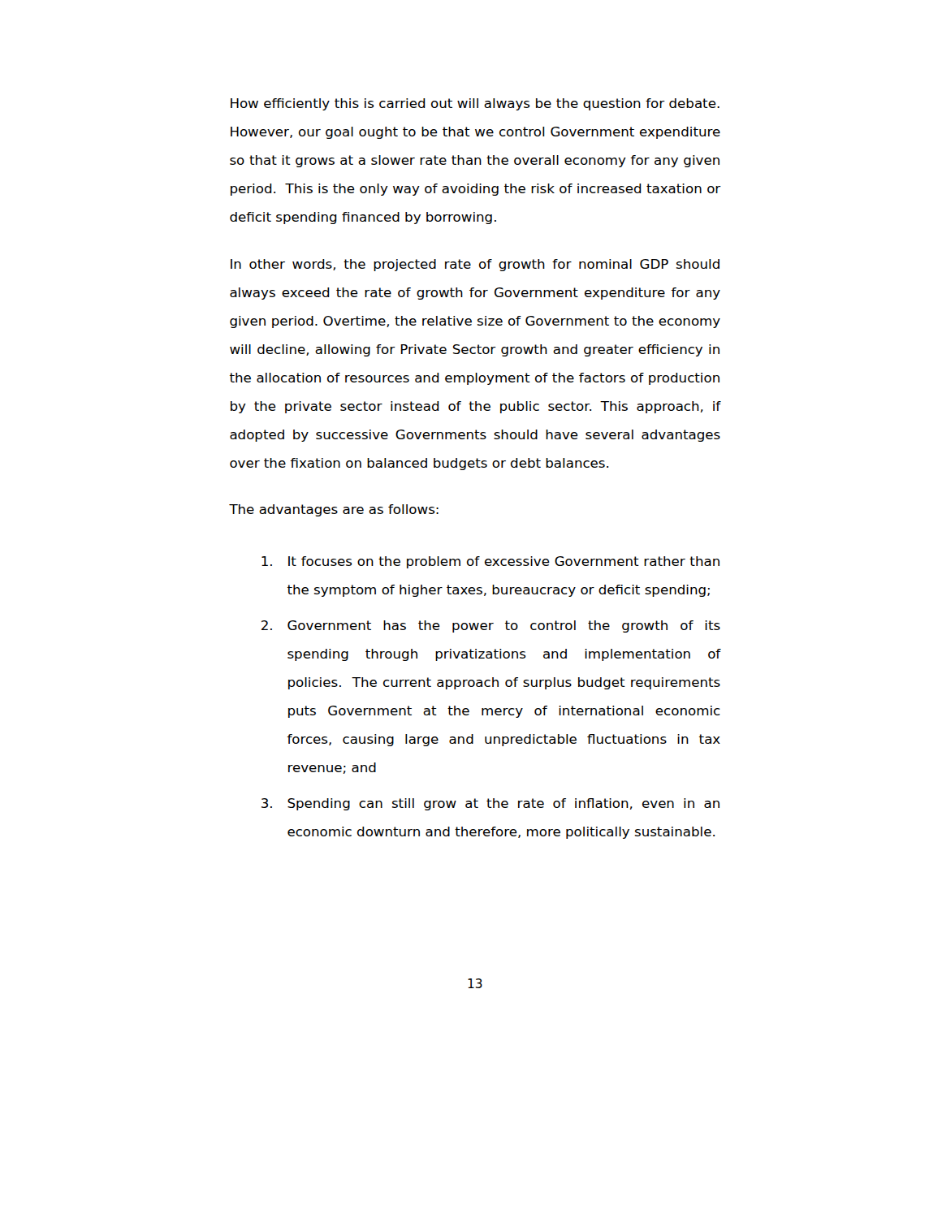How efficiently this is carried out will always be the question for debate. However, our goal ought to be that we control Government expenditure so that it grows at a slower rate than the overall economy for any given period. This is the only way of avoiding the risk of increased taxation or deficit spending financed by borrowing.
In other words, the projected rate of growth for nominal GDP should always exceed the rate of growth for Government expenditure for any given period. Overtime, the relative size of Government to the economy will decline, allowing for Private Sector growth and greater efficiency in the allocation of resources and employment of the factors of production by the private sector instead of the public sector. This approach, if adopted by successive Governments should have several advantages over the fixation on balanced budgets or debt balances.
The advantages are as follows:
It focuses on the problem of excessive Government rather than the symptom of higher taxes, bureaucracy or deficit spending;
Government has the power to control the growth of its spending through privatizations and implementation of policies. The current approach of surplus budget requirements puts Government at the mercy of international economic forces, causing large and unpredictable fluctuations in tax revenue; and
Spending can still grow at the rate of inflation, even in an economic downturn and therefore, more politically sustainable.
13